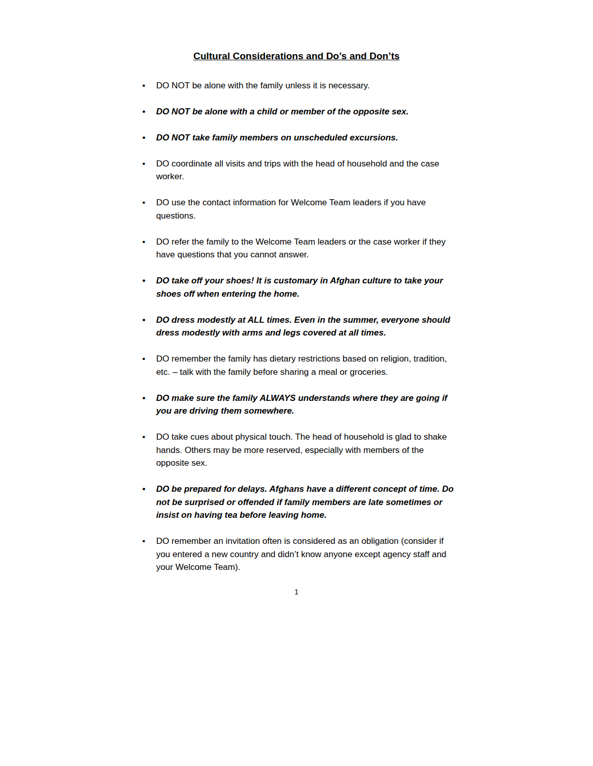Cultural Considerations and Do’s and Don’ts
DO NOT be alone with the family unless it is necessary.
DO NOT be alone with a child or member of the opposite sex.
DO NOT take family members on unscheduled excursions.
DO coordinate all visits and trips with the head of household and the case worker.
DO use the contact information for Welcome Team leaders if you have questions.
DO refer the family to the Welcome Team leaders or the case worker if they have questions that you cannot answer.
DO take off your shoes! It is customary in Afghan culture to take your shoes off when entering the home.
DO dress modestly at ALL times. Even in the summer, everyone should dress modestly with arms and legs covered at all times.
DO remember the family has dietary restrictions based on religion, tradition, etc. – talk with the family before sharing a meal or groceries.
DO make sure the family ALWAYS understands where they are going if you are driving them somewhere.
DO take cues about physical touch. The head of household is glad to shake hands. Others may be more reserved, especially with members of the opposite sex.
DO be prepared for delays. Afghans have a different concept of time. Do not be surprised or offended if family members are late sometimes or insist on having tea before leaving home.
DO remember an invitation often is considered as an obligation (consider if you entered a new country and didn’t know anyone except agency staff and your Welcome Team).
1